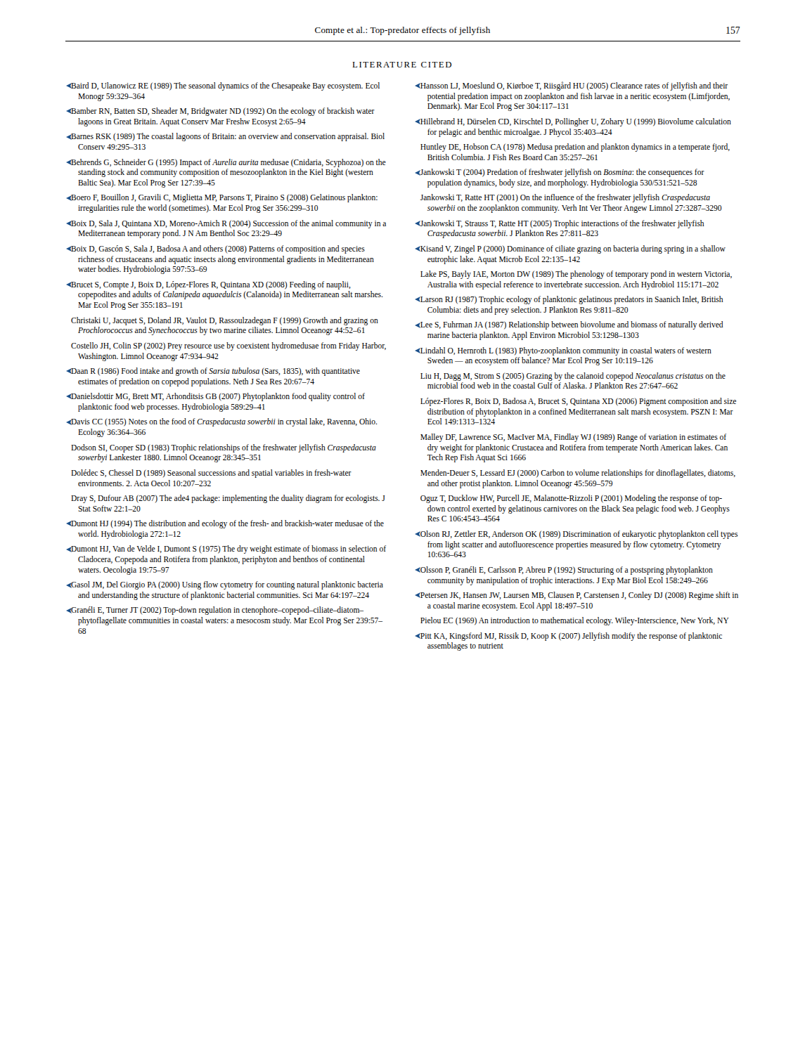Compte et al.: Top-predator effects of jellyfish
157
Literature Cited
Baird D, Ulanowicz RE (1989) The seasonal dynamics of the Chesapeake Bay ecosystem. Ecol Monogr 59:329–364
Bamber RN, Batten SD, Sheader M, Bridgwater ND (1992) On the ecology of brackish water lagoons in Great Britain. Aquat Conserv Mar Freshw Ecosyst 2:65–94
Barnes RSK (1989) The coastal lagoons of Britain: an overview and conservation appraisal. Biol Conserv 49:295–313
Behrends G, Schneider G (1995) Impact of Aurelia aurita medusae (Cnidaria, Scyphozoa) on the standing stock and community composition of mesozooplankton in the Kiel Bight (western Baltic Sea). Mar Ecol Prog Ser 127:39–45
Boero F, Bouillon J, Gravili C, Miglietta MP, Parsons T, Piraino S (2008) Gelatinous plankton: irregularities rule the world (sometimes). Mar Ecol Prog Ser 356:299–310
Boix D, Sala J, Quintana XD, Moreno-Amich R (2004) Succession of the animal community in a Mediterranean temporary pond. J N Am Benthol Soc 23:29–49
Boix D, Gascón S, Sala J, Badosa A and others (2008) Patterns of composition and species richness of crustaceans and aquatic insects along environmental gradients in Mediterranean water bodies. Hydrobiologia 597:53–69
Brucet S, Compte J, Boix D, López-Flores R, Quintana XD (2008) Feeding of nauplii, copepodites and adults of Calanipeda aquaedulcis (Calanoida) in Mediterranean salt marshes. Mar Ecol Prog Ser 355:183–191
Christaki U, Jacquet S, Doland JR, Vaulot D, Rassoulzadegan F (1999) Growth and grazing on Prochlorococcus and Synechococcus by two marine ciliates. Limnol Oceanogr 44:52–61
Costello JH, Colin SP (2002) Prey resource use by coexistent hydromedusae from Friday Harbor, Washington. Limnol Oceanogr 47:934–942
Daan R (1986) Food intake and growth of Sarsia tubulosa (Sars, 1835), with quantitative estimates of predation on copepod populations. Neth J Sea Res 20:67–74
Danielsdottir MG, Brett MT, Arhonditsis GB (2007) Phytoplankton food quality control of planktonic food web processes. Hydrobiologia 589:29–41
Davis CC (1955) Notes on the food of Craspedacusta sowerbii in crystal lake, Ravenna, Ohio. Ecology 36:364–366
Dodson SI, Cooper SD (1983) Trophic relationships of the freshwater jellyfish Craspedacusta sowerbyi Lankester 1880. Limnol Oceanogr 28:345–351
Dolédec S, Chessel D (1989) Seasonal successions and spatial variables in fresh-water environments. 2. Acta Oecol 10:207–232
Dray S, Dufour AB (2007) The ade4 package: implementing the duality diagram for ecologists. J Stat Softw 22:1–20
Dumont HJ (1994) The distribution and ecology of the fresh- and brackish-water medusae of the world. Hydrobiologia 272:1–12
Dumont HJ, Van de Velde I, Dumont S (1975) The dry weight estimate of biomass in selection of Cladocera, Copepoda and Rotifera from plankton, periphyton and benthos of continental waters. Oecologia 19:75–97
Gasol JM, Del Giorgio PA (2000) Using flow cytometry for counting natural planktonic bacteria and understanding the structure of planktonic bacterial communities. Sci Mar 64:197–224
Granéli E, Turner JT (2002) Top-down regulation in ctenophore–copepod–ciliate–diatom–phytoflagellate communities in coastal waters: a mesocosm study. Mar Ecol Prog Ser 239:57–68
Hansson LJ, Moeslund O, Kiørboe T, Riisgård HU (2005) Clearance rates of jellyfish and their potential predation impact on zooplankton and fish larvae in a neritic ecosystem (Limfjorden, Denmark). Mar Ecol Prog Ser 304:117–131
Hillebrand H, Dürselen CD, Kirschtel D, Pollingher U, Zohary U (1999) Biovolume calculation for pelagic and benthic microalgae. J Phycol 35:403–424
Huntley DE, Hobson CA (1978) Medusa predation and plankton dynamics in a temperate fjord, British Columbia. J Fish Res Board Can 35:257–261
Jankowski T (2004) Predation of freshwater jellyfish on Bosmina: the consequences for population dynamics, body size, and morphology. Hydrobiologia 530/531:521–528
Jankowski T, Ratte HT (2001) On the influence of the freshwater jellyfish Craspedacusta sowerbii on the zooplankton community. Verh Int Ver Theor Angew Limnol 27:3287–3290
Jankowski T, Strauss T, Ratte HT (2005) Trophic interactions of the freshwater jellyfish Craspedacusta sowerbii. J Plankton Res 27:811–823
Kisand V, Zingel P (2000) Dominance of ciliate grazing on bacteria during spring in a shallow eutrophic lake. Aquat Microb Ecol 22:135–142
Lake PS, Bayly IAE, Morton DW (1989) The phenology of temporary pond in western Victoria, Australia with especial reference to invertebrate succession. Arch Hydrobiol 115:171–202
Larson RJ (1987) Trophic ecology of planktonic gelatinous predators in Saanich Inlet, British Columbia: diets and prey selection. J Plankton Res 9:811–820
Lee S, Fuhrman JA (1987) Relationship between biovolume and biomass of naturally derived marine bacteria plankton. Appl Environ Microbiol 53:1298–1303
Lindahl O, Hernroth L (1983) Phyto-zooplankton community in coastal waters of western Sweden — an ecosystem off balance? Mar Ecol Prog Ser 10:119–126
Liu H, Dagg M, Strom S (2005) Grazing by the calanoid copepod Neocalanus cristatus on the microbial food web in the coastal Gulf of Alaska. J Plankton Res 27:647–662
López-Flores R, Boix D, Badosa A, Brucet S, Quintana XD (2006) Pigment composition and size distribution of phytoplankton in a confined Mediterranean salt marsh ecosystem. PSZN I: Mar Ecol 149:1313–1324
Malley DF, Lawrence SG, MacIver MA, Findlay WJ (1989) Range of variation in estimates of dry weight for planktonic Crustacea and Rotifera from temperate North American lakes. Can Tech Rep Fish Aquat Sci 1666
Menden-Deuer S, Lessard EJ (2000) Carbon to volume relationships for dinoflagellates, diatoms, and other protist plankton. Limnol Oceanogr 45:569–579
Oguz T, Ducklow HW, Purcell JE, Malanotte-Rizzoli P (2001) Modeling the response of top-down control exerted by gelatinous carnivores on the Black Sea pelagic food web. J Geophys Res C 106:4543–4564
Olson RJ, Zettler ER, Anderson OK (1989) Discrimination of eukaryotic phytoplankton cell types from light scatter and autofluorescence properties measured by flow cytometry. Cytometry 10:636–643
Olsson P, Granéli E, Carlsson P, Abreu P (1992) Structuring of a postspring phytoplankton community by manipulation of trophic interactions. J Exp Mar Biol Ecol 158:249–266
Petersen JK, Hansen JW, Laursen MB, Clausen P, Carstensen J, Conley DJ (2008) Regime shift in a coastal marine ecosystem. Ecol Appl 18:497–510
Pielou EC (1969) An introduction to mathematical ecology. Wiley-Interscience, New York, NY
Pitt KA, Kingsford MJ, Rissik D, Koop K (2007) Jellyfish modify the response of planktonic assemblages to nutrient